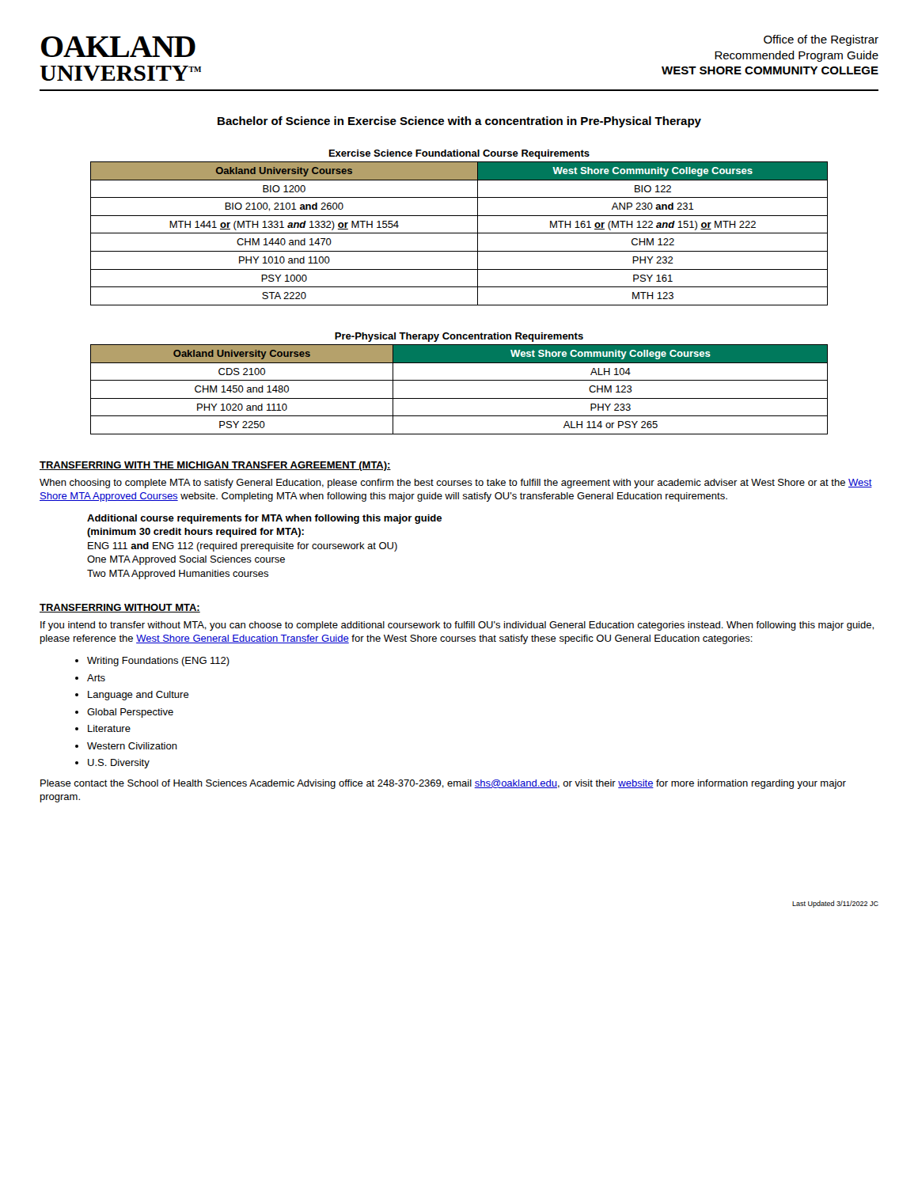OAKLAND
UNIVERSITYTM
Office of the Registrar
Recommended Program Guide
WEST SHORE COMMUNITY COLLEGE
Bachelor of Science in Exercise Science with a concentration in Pre-Physical Therapy
Exercise Science Foundational Course Requirements
| Oakland University Courses | West Shore Community College Courses |
| --- | --- |
| BIO 1200 | BIO 122 |
| BIO 2100, 2101 and 2600 | ANP 230 and 231 |
| MTH 1441 or (MTH 1331 and 1332) or MTH 1554 | MTH 161 or (MTH 122 and 151) or MTH 222 |
| CHM 1440 and 1470 | CHM 122 |
| PHY 1010 and 1100 | PHY 232 |
| PSY 1000 | PSY 161 |
| STA 2220 | MTH 123 |
Pre-Physical Therapy Concentration Requirements
| Oakland University Courses | West Shore Community College Courses |
| --- | --- |
| CDS 2100 | ALH 104 |
| CHM 1450 and 1480 | CHM 123 |
| PHY 1020 and 1110 | PHY 233 |
| PSY 2250 | ALH 114 or PSY 265 |
TRANSFERRING WITH THE MICHIGAN TRANSFER AGREEMENT (MTA):
When choosing to complete MTA to satisfy General Education, please confirm the best courses to take to fulfill the agreement with your academic adviser at West Shore or at the West Shore MTA Approved Courses website. Completing MTA when following this major guide will satisfy OU's transferable General Education requirements.
Additional course requirements for MTA when following this major guide
(minimum 30 credit hours required for MTA):
ENG 111 and ENG 112 (required prerequisite for coursework at OU)
One MTA Approved Social Sciences course
Two MTA Approved Humanities courses
TRANSFERRING WITHOUT MTA:
If you intend to transfer without MTA, you can choose to complete additional coursework to fulfill OU's individual General Education categories instead. When following this major guide, please reference the West Shore General Education Transfer Guide for the West Shore courses that satisfy these specific OU General Education categories:
Writing Foundations (ENG 112)
Arts
Language and Culture
Global Perspective
Literature
Western Civilization
U.S. Diversity
Please contact the School of Health Sciences Academic Advising office at 248-370-2369, email shs@oakland.edu, or visit their website for more information regarding your major program.
Last Updated 3/11/2022 JC